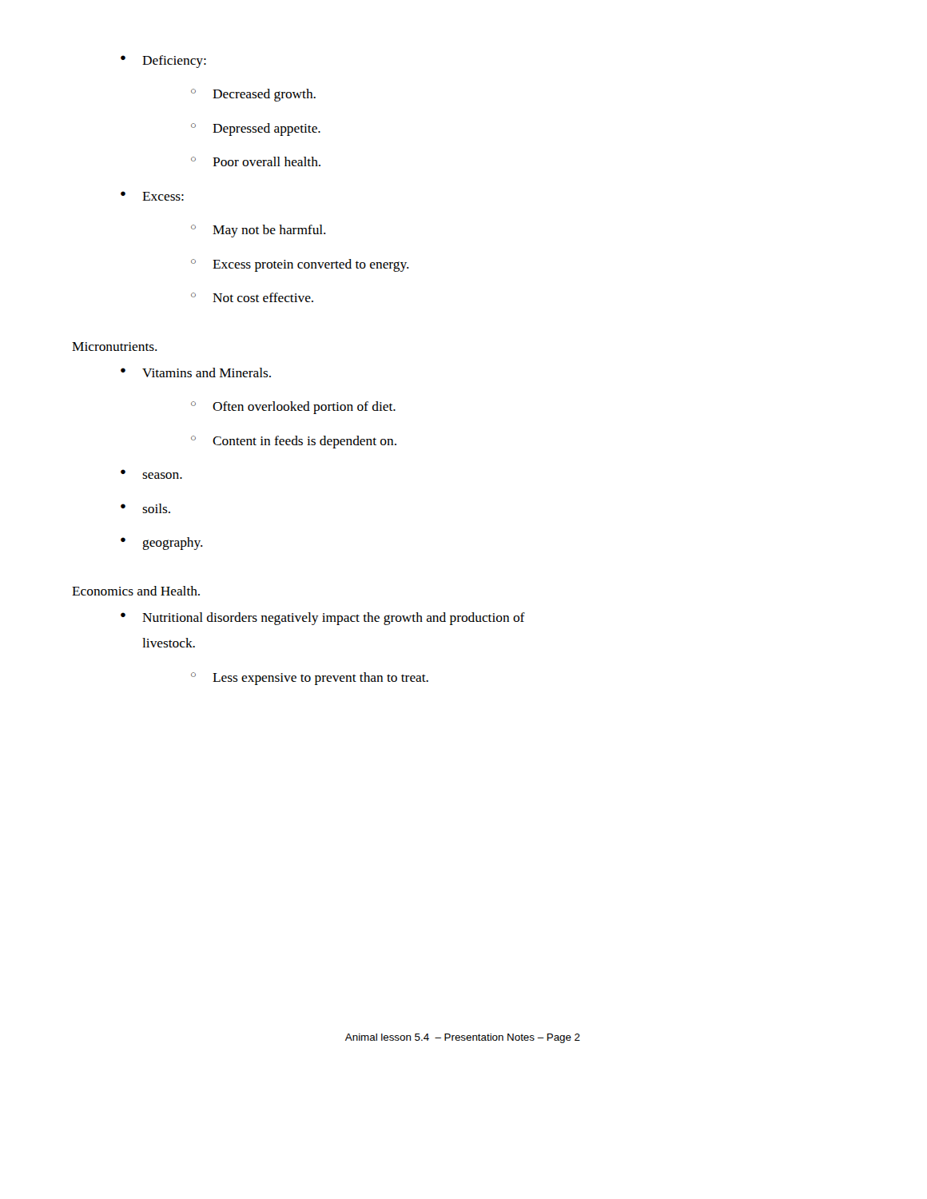Deficiency:
Decreased growth.
Depressed appetite.
Poor overall health.
Excess:
May not be harmful.
Excess protein converted to energy.
Not cost effective.
Micronutrients.
Vitamins and Minerals.
Often overlooked portion of diet.
Content in feeds is dependent on.
season.
soils.
geography.
Economics and Health.
Nutritional disorders negatively impact the growth and production of livestock.
Less expensive to prevent than to treat.
Animal lesson 5.4 – Presentation Notes – Page 2